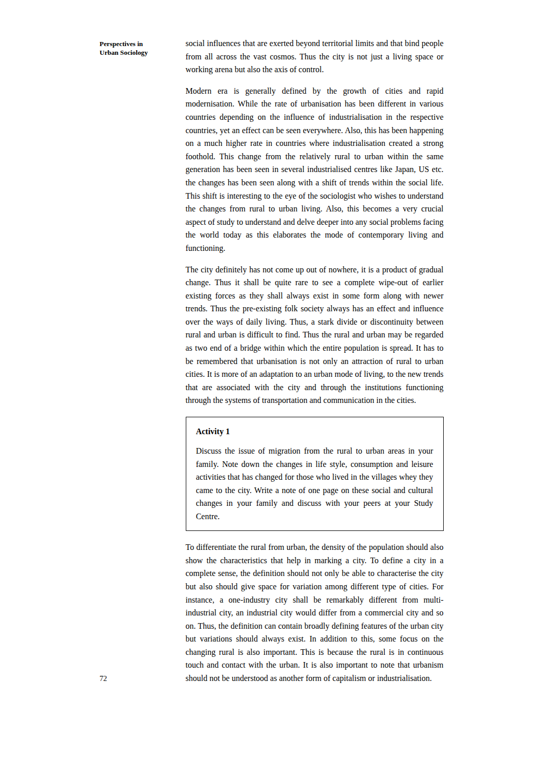Perspectives in
Urban Sociology
social influences that are exerted beyond territorial limits and that bind people from all across the vast cosmos. Thus the city is not just a living space or working arena but also the axis of control.
Modern era is generally defined by the growth of cities and rapid modernisation. While the rate of urbanisation has been different in various countries depending on the influence of industrialisation in the respective countries, yet an effect can be seen everywhere. Also, this has been happening on a much higher rate in countries where industrialisation created a strong foothold. This change from the relatively rural to urban within the same generation has been seen in several industrialised centres like Japan, US etc. the changes has been seen along with a shift of trends within the social life. This shift is interesting to the eye of the sociologist who wishes to understand the changes from rural to urban living. Also, this becomes a very crucial aspect of study to understand and delve deeper into any social problems facing the world today as this elaborates the mode of contemporary living and functioning.
The city definitely has not come up out of nowhere, it is a product of gradual change. Thus it shall be quite rare to see a complete wipe-out of earlier existing forces as they shall always exist in some form along with newer trends. Thus the pre-existing folk society always has an effect and influence over the ways of daily living. Thus, a stark divide or discontinuity between rural and urban is difficult to find. Thus the rural and urban may be regarded as two end of a bridge within which the entire population is spread. It has to be remembered that urbanisation is not only an attraction of rural to urban cities. It is more of an adaptation to an urban mode of living, to the new trends that are associated with the city and through the institutions functioning through the systems of transportation and communication in the cities.
Activity 1
Discuss the issue of migration from the rural to urban areas in your family. Note down the changes in life style, consumption and leisure activities that has changed for those who lived in the villages whey they came to the city. Write a note of one page on these social and cultural changes in your family and discuss with your peers at your Study Centre.
To differentiate the rural from urban, the density of the population should also show the characteristics that help in marking a city. To define a city in a complete sense, the definition should not only be able to characterise the city but also should give space for variation among different type of cities. For instance, a one-industry city shall be remarkably different from multi-industrial city, an industrial city would differ from a commercial city and so on. Thus, the definition can contain broadly defining features of the urban city but variations should always exist. In addition to this, some focus on the changing rural is also important. This is because the rural is in continuous touch and contact with the urban. It is also important to note that urbanism should not be understood as another form of capitalism or industrialisation.
72